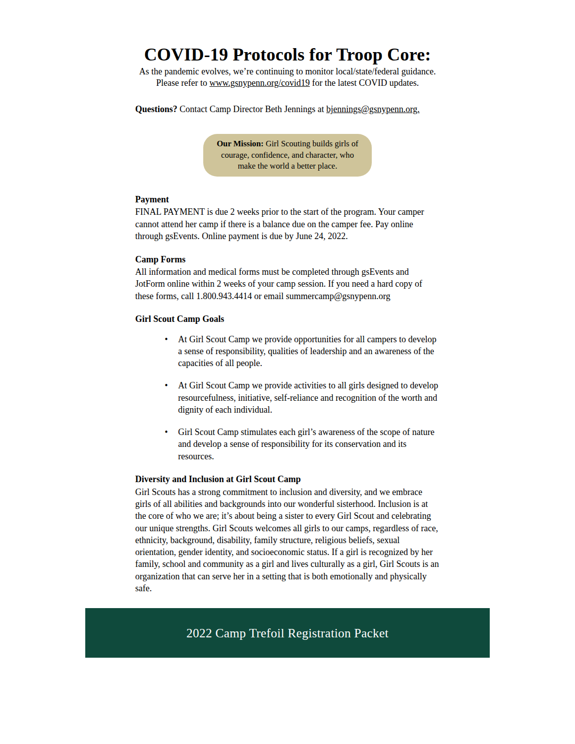COVID-19 Protocols for Troop Core:
As the pandemic evolves, we’re continuing to monitor local/state/federal guidance. Please refer to www.gsnypenn.org/covid19 for the latest COVID updates.
Questions? Contact Camp Director Beth Jennings at bjennings@gsnypenn.org.
Our Mission: Girl Scouting builds girls of courage, confidence, and character, who make the world a better place.
Payment
FINAL PAYMENT is due 2 weeks prior to the start of the program. Your camper cannot attend her camp if there is a balance due on the camper fee. Pay online through gsEvents. Online payment is due by June 24, 2022.
Camp Forms
All information and medical forms must be completed through gsEvents and JotForm online within 2 weeks of your camp session. If you need a hard copy of these forms, call 1.800.943.4414 or email summercamp@gsnypenn.org
Girl Scout Camp Goals
At Girl Scout Camp we provide opportunities for all campers to develop a sense of responsibility, qualities of leadership and an awareness of the capacities of all people.
At Girl Scout Camp we provide activities to all girls designed to develop resourcefulness, initiative, self-reliance and recognition of the worth and dignity of each individual.
Girl Scout Camp stimulates each girl’s awareness of the scope of nature and develop a sense of responsibility for its conservation and its resources.
Diversity and Inclusion at Girl Scout Camp
Girl Scouts has a strong commitment to inclusion and diversity, and we embrace girls of all abilities and backgrounds into our wonderful sisterhood. Inclusion is at the core of who we are; it’s about being a sister to every Girl Scout and celebrating our unique strengths. Girl Scouts welcomes all girls to our camps, regardless of race, ethnicity, background, disability, family structure, religious beliefs, sexual orientation, gender identity, and socioeconomic status. If a girl is recognized by her family, school and community as a girl and lives culturally as a girl, Girl Scouts is an organization that can serve her in a setting that is both emotionally and physically safe.
2022 Camp Trefoil Registration Packet